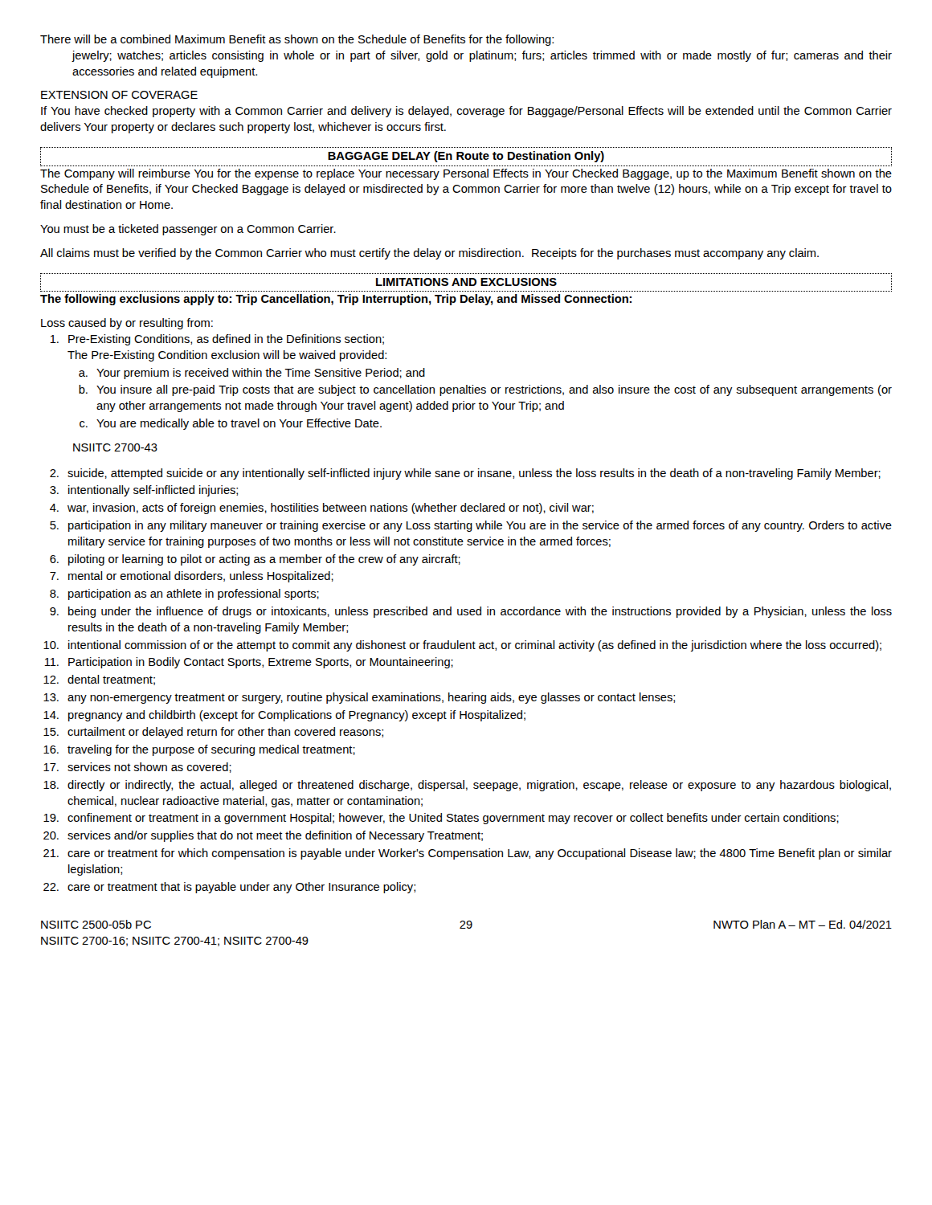There will be a combined Maximum Benefit as shown on the Schedule of Benefits for the following:
jewelry; watches; articles consisting in whole or in part of silver, gold or platinum; furs; articles trimmed with or made mostly of fur; cameras and their accessories and related equipment.
EXTENSION OF COVERAGE
If You have checked property with a Common Carrier and delivery is delayed, coverage for Baggage/Personal Effects will be extended until the Common Carrier delivers Your property or declares such property lost, whichever is occurs first.
BAGGAGE DELAY (En Route to Destination Only)
The Company will reimburse You for the expense to replace Your necessary Personal Effects in Your Checked Baggage, up to the Maximum Benefit shown on the Schedule of Benefits, if Your Checked Baggage is delayed or misdirected by a Common Carrier for more than twelve (12) hours, while on a Trip except for travel to final destination or Home.
You must be a ticketed passenger on a Common Carrier.
All claims must be verified by the Common Carrier who must certify the delay or misdirection. Receipts for the purchases must accompany any claim.
LIMITATIONS AND EXCLUSIONS
The following exclusions apply to: Trip Cancellation, Trip Interruption, Trip Delay, and Missed Connection:
Loss caused by or resulting from:
Pre-Existing Conditions, as defined in the Definitions section;
The Pre-Existing Condition exclusion will be waived provided:
Your premium is received within the Time Sensitive Period; and
You insure all pre-paid Trip costs that are subject to cancellation penalties or restrictions, and also insure the cost of any subsequent arrangements (or any other arrangements not made through Your travel agent) added prior to Your Trip; and
You are medically able to travel on Your Effective Date.
NSIITC 2700-43
suicide, attempted suicide or any intentionally self-inflicted injury while sane or insane, unless the loss results in the death of a non-traveling Family Member;
intentionally self-inflicted injuries;
war, invasion, acts of foreign enemies, hostilities between nations (whether declared or not), civil war;
participation in any military maneuver or training exercise or any Loss starting while You are in the service of the armed forces of any country. Orders to active military service for training purposes of two months or less will not constitute service in the armed forces;
piloting or learning to pilot or acting as a member of the crew of any aircraft;
mental or emotional disorders, unless Hospitalized;
participation as an athlete in professional sports;
being under the influence of drugs or intoxicants, unless prescribed and used in accordance with the instructions provided by a Physician, unless the loss results in the death of a non-traveling Family Member;
intentional commission of or the attempt to commit any dishonest or fraudulent act, or criminal activity (as defined in the jurisdiction where the loss occurred);
Participation in Bodily Contact Sports, Extreme Sports, or Mountaineering;
dental treatment;
any non-emergency treatment or surgery, routine physical examinations, hearing aids, eye glasses or contact lenses;
pregnancy and childbirth (except for Complications of Pregnancy) except if Hospitalized;
curtailment or delayed return for other than covered reasons;
traveling for the purpose of securing medical treatment;
services not shown as covered;
directly or indirectly, the actual, alleged or threatened discharge, dispersal, seepage, migration, escape, release or exposure to any hazardous biological, chemical, nuclear radioactive material, gas, matter or contamination;
confinement or treatment in a government Hospital; however, the United States government may recover or collect benefits under certain conditions;
services and/or supplies that do not meet the definition of Necessary Treatment;
care or treatment for which compensation is payable under Worker's Compensation Law, any Occupational Disease law; the 4800 Time Benefit plan or similar legislation;
care or treatment that is payable under any Other Insurance policy;
| NSIITC 2500-05b PC | 29 | NWTO Plan A – MT – Ed. 04/2021 |
| NSIITC 2700-16; NSIITC 2700-41; NSIITC 2700-49 |